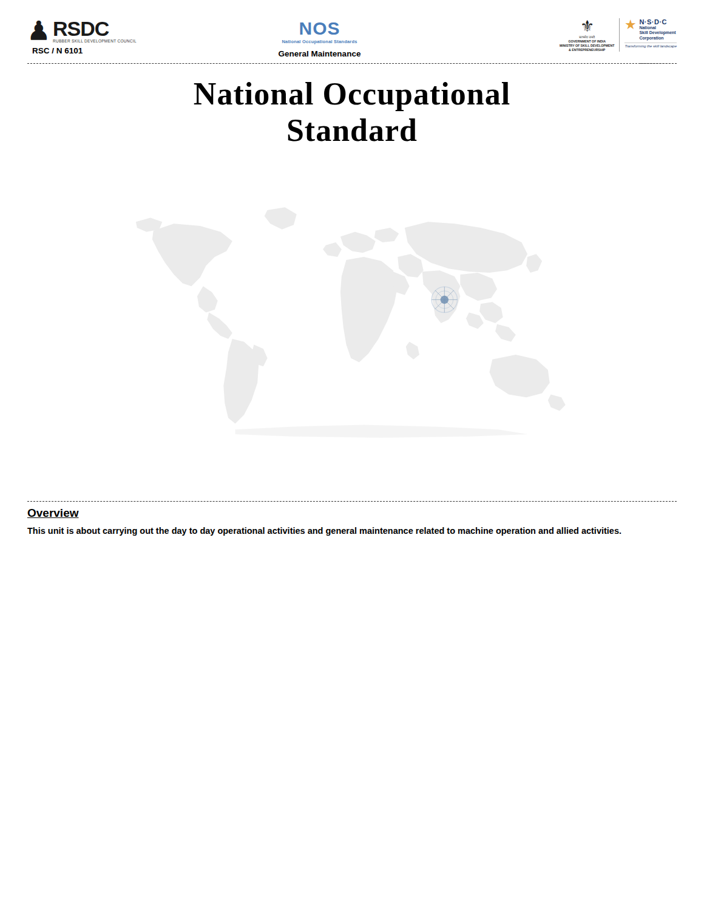♟
RSDC RUBBER SKILL DEVELOPMENT COUNCIL
RSC / N 6101
NOS
National Occupational Standards
General Maintenance
⚜
सत्यमेव जयते
GOVERNMENT OF INDIA
MINISTRY OF SKILL DEVELOPMENT
& ENTREPRENEURSHIP
★
N·S·D·C
National
Skill Development
Corporation
Transforming the skill landscape
National Occupational
Standard
Overview
This unit is about carrying out the day to day operational activities and general maintenance related to machine operation and allied activities.